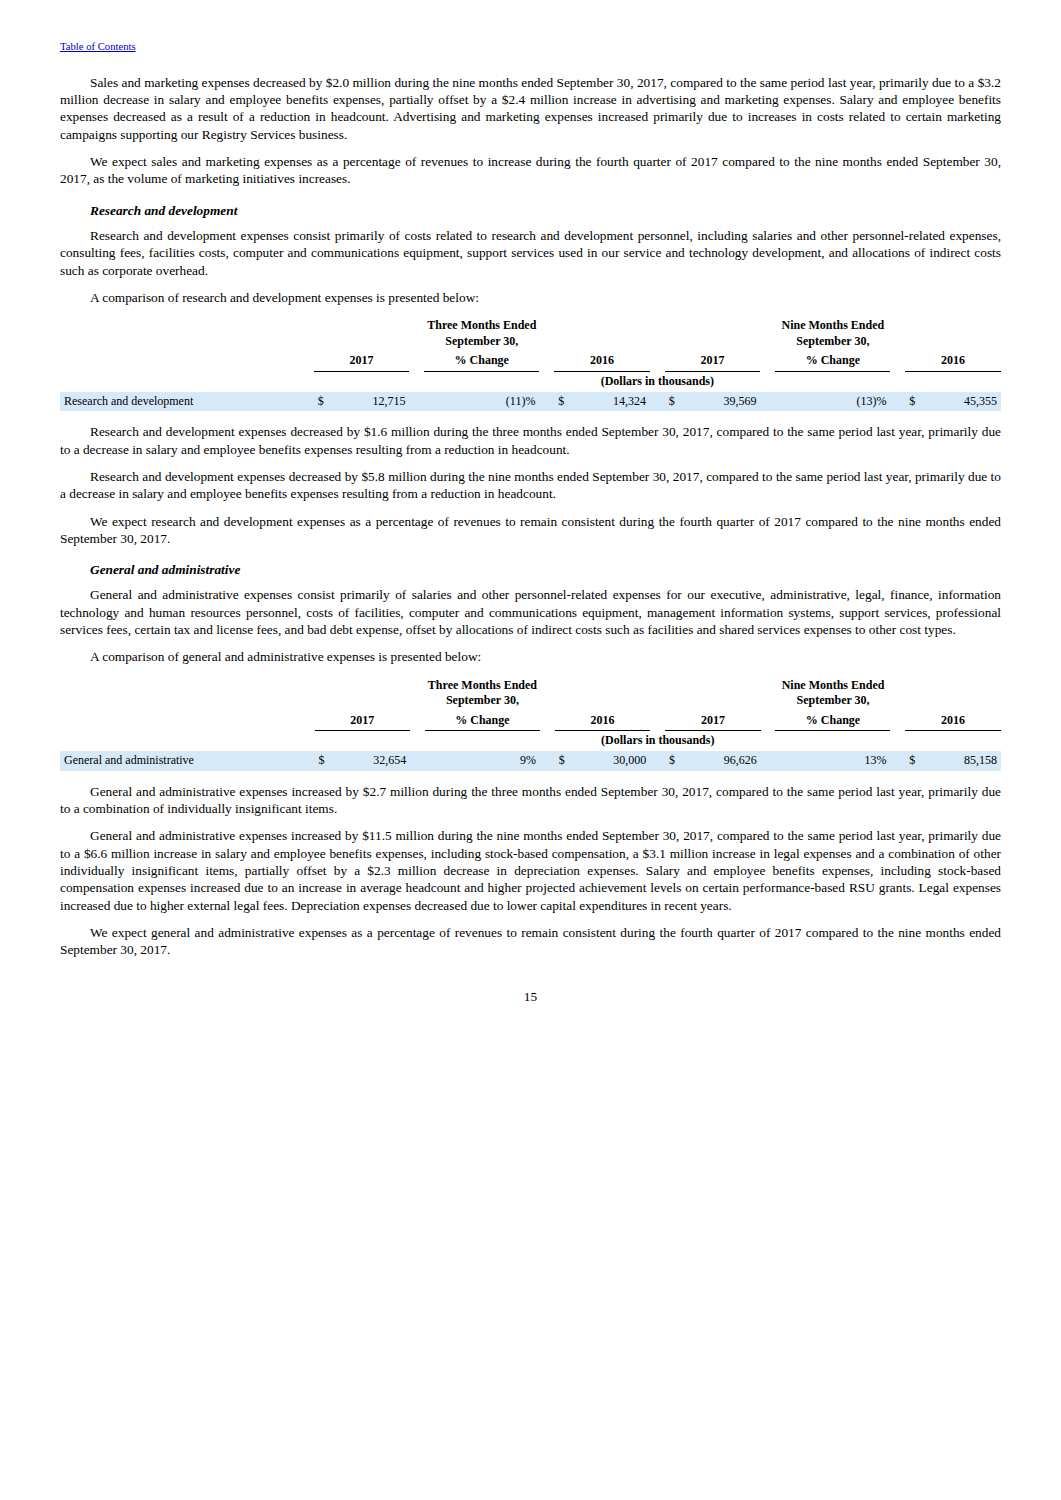Table of Contents
Sales and marketing expenses decreased by $2.0 million during the nine months ended September 30, 2017, compared to the same period last year, primarily due to a $3.2 million decrease in salary and employee benefits expenses, partially offset by a $2.4 million increase in advertising and marketing expenses. Salary and employee benefits expenses decreased as a result of a reduction in headcount. Advertising and marketing expenses increased primarily due to increases in costs related to certain marketing campaigns supporting our Registry Services business.
We expect sales and marketing expenses as a percentage of revenues to increase during the fourth quarter of 2017 compared to the nine months ended September 30, 2017, as the volume of marketing initiatives increases.
Research and development
Research and development expenses consist primarily of costs related to research and development personnel, including salaries and other personnel-related expenses, consulting fees, facilities costs, computer and communications equipment, support services used in our service and technology development, and allocations of indirect costs such as corporate overhead.
A comparison of research and development expenses is presented below:
| | Three Months Ended September 30, | | Nine Months Ended September 30, |
| | 2017 | | % Change | | 2016 | | 2017 | | % Change | | 2016 |
| | (Dollars in thousands) |
| Research and development | $ | 12,715 | | (11)% | | $ | 14,324 | | $ | 39,569 | | (13)% | | $ | 45,355 |
Research and development expenses decreased by $1.6 million during the three months ended September 30, 2017, compared to the same period last year, primarily due to a decrease in salary and employee benefits expenses resulting from a reduction in headcount.
Research and development expenses decreased by $5.8 million during the nine months ended September 30, 2017, compared to the same period last year, primarily due to a decrease in salary and employee benefits expenses resulting from a reduction in headcount.
We expect research and development expenses as a percentage of revenues to remain consistent during the fourth quarter of 2017 compared to the nine months ended September 30, 2017.
General and administrative
General and administrative expenses consist primarily of salaries and other personnel-related expenses for our executive, administrative, legal, finance, information technology and human resources personnel, costs of facilities, computer and communications equipment, management information systems, support services, professional services fees, certain tax and license fees, and bad debt expense, offset by allocations of indirect costs such as facilities and shared services expenses to other cost types.
A comparison of general and administrative expenses is presented below:
| | Three Months Ended September 30, | | Nine Months Ended September 30, |
| | 2017 | | % Change | | 2016 | | 2017 | | % Change | | 2016 |
| | (Dollars in thousands) |
| General and administrative | $ | 32,654 | | 9% | | $ | 30,000 | | $ | 96,626 | | 13% | | $ | 85,158 |
General and administrative expenses increased by $2.7 million during the three months ended September 30, 2017, compared to the same period last year, primarily due to a combination of individually insignificant items.
General and administrative expenses increased by $11.5 million during the nine months ended September 30, 2017, compared to the same period last year, primarily due to a $6.6 million increase in salary and employee benefits expenses, including stock-based compensation, a $3.1 million increase in legal expenses and a combination of other individually insignificant items, partially offset by a $2.3 million decrease in depreciation expenses. Salary and employee benefits expenses, including stock-based compensation expenses increased due to an increase in average headcount and higher projected achievement levels on certain performance-based RSU grants. Legal expenses increased due to higher external legal fees. Depreciation expenses decreased due to lower capital expenditures in recent years.
We expect general and administrative expenses as a percentage of revenues to remain consistent during the fourth quarter of 2017 compared to the nine months ended September 30, 2017.
15